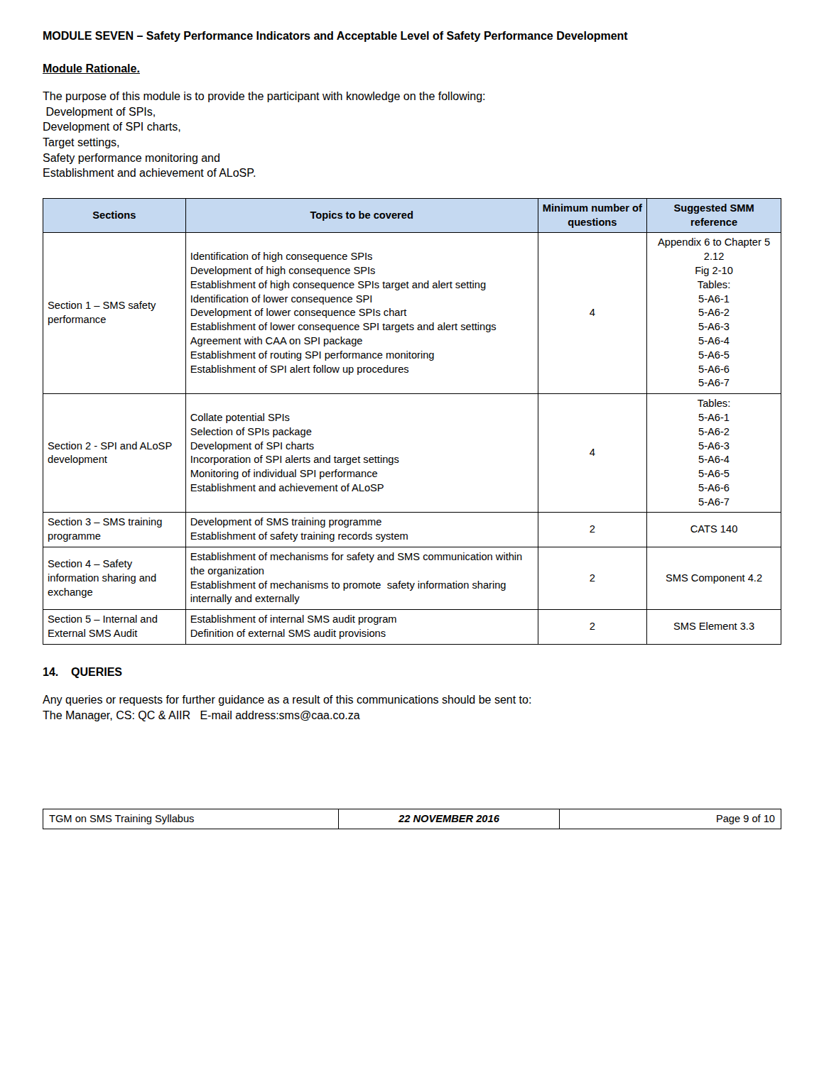MODULE SEVEN – Safety Performance Indicators and Acceptable Level of Safety Performance Development
Module Rationale.
The purpose of this module is to provide the participant with knowledge on the following:
Development of SPIs,
Development of SPI charts,
Target settings,
Safety performance monitoring and
Establishment and achievement of ALoSP.
| Sections | Topics to be covered | Minimum number of questions | Suggested SMM reference |
| --- | --- | --- | --- |
| Section 1 – SMS safety performance | Identification of high consequence SPIs Development of high consequence SPIs Establishment of high consequence SPIs target and alert setting Identification of lower consequence SPI Development of lower consequence SPIs chart Establishment of lower consequence SPI targets and alert settings Agreement with CAA on SPI package Establishment of routing SPI performance monitoring Establishment of SPI alert follow up procedures | 4 | Appendix 6 to Chapter 5 2.12 Fig 2-10 Tables: 5-A6-1 5-A6-2 5-A6-3 5-A6-4 5-A6-5 5-A6-6 5-A6-7 |
| Section 2 - SPI and ALoSP development | Collate potential SPIs Selection of SPIs package Development of SPI charts Incorporation of SPI alerts and target settings Monitoring of individual SPI performance Establishment and achievement of ALoSP | 4 | Tables: 5-A6-1 5-A6-2 5-A6-3 5-A6-4 5-A6-5 5-A6-6 5-A6-7 |
| Section 3 – SMS training programme | Development of SMS training programme Establishment of safety training records system | 2 | CATS 140 |
| Section 4 – Safety information sharing and exchange | Establishment of mechanisms for safety and SMS communication within the organization Establishment of mechanisms to promote safety information sharing internally and externally | 2 | SMS Component 4.2 |
| Section 5 – Internal and External SMS Audit | Establishment of internal SMS audit program Definition of external SMS audit provisions | 2 | SMS Element 3.3 |
14. QUERIES
Any queries or requests for further guidance as a result of this communications should be sent to:
The Manager, CS: QC & AIIR E-mail address:sms@caa.co.za
| TGM on SMS Training Syllabus | 22 NOVEMBER 2016 | Page 9 of 10 |